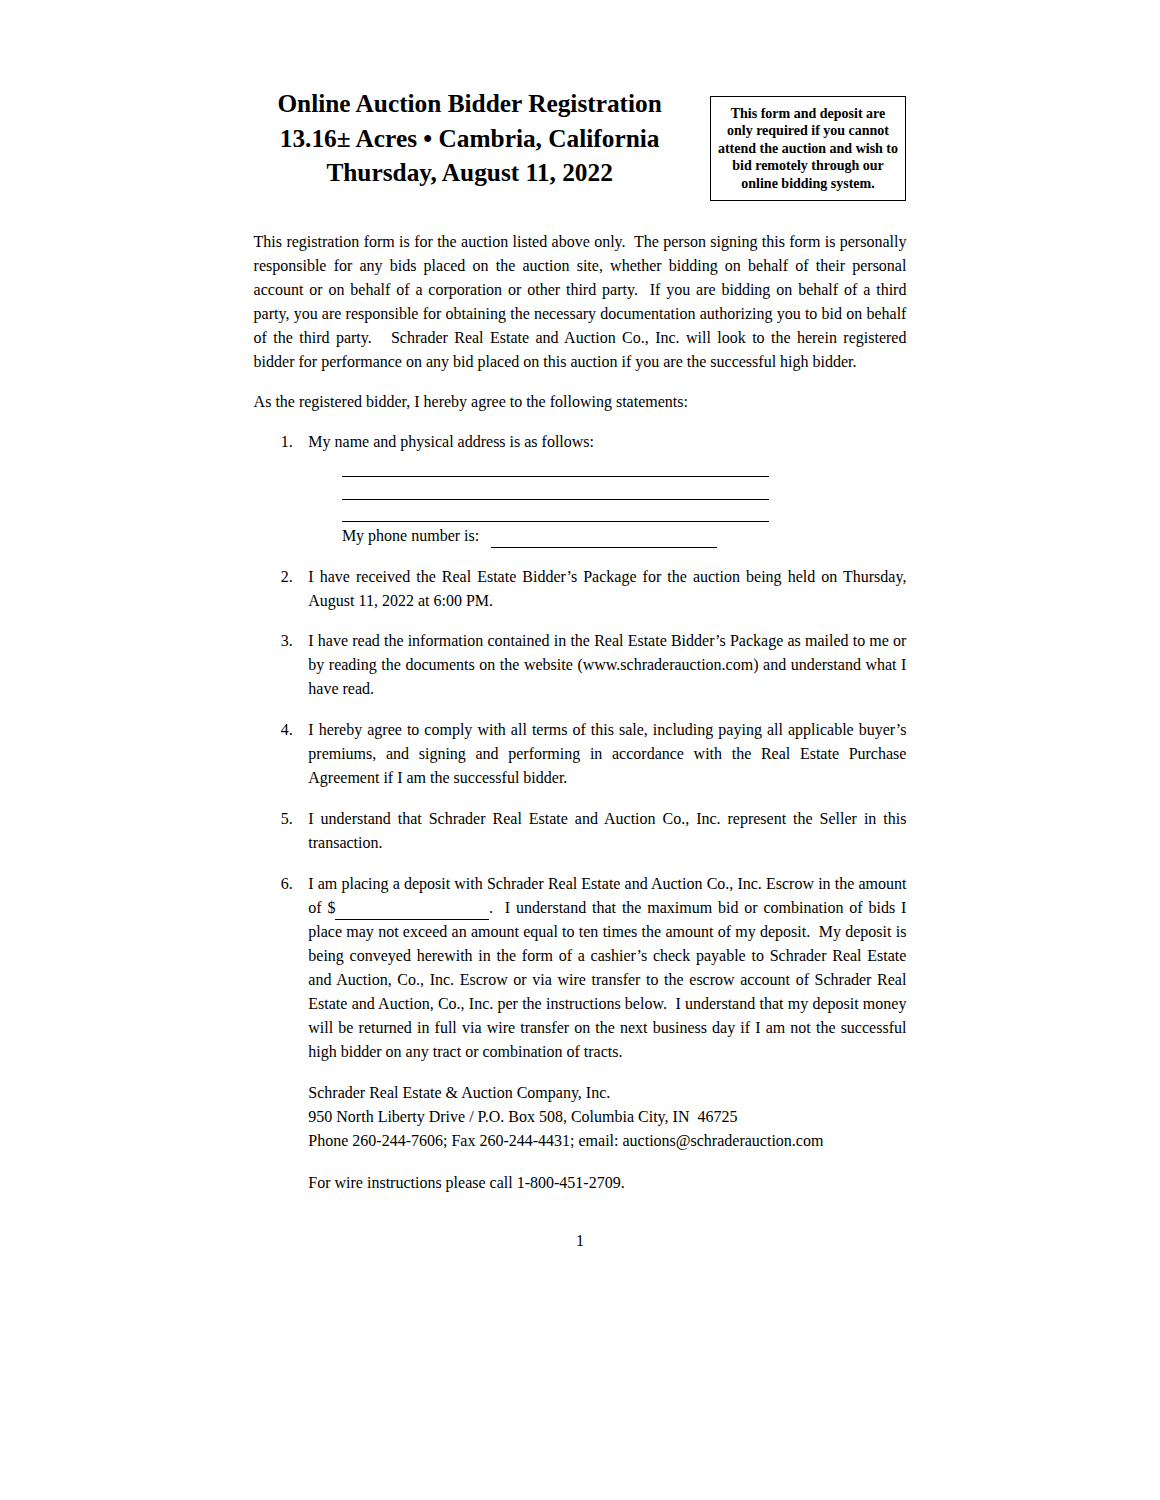This form and deposit are only required if you cannot attend the auction and wish to bid remotely through our online bidding system.
Online Auction Bidder Registration
13.16± Acres • Cambria, California
Thursday, August 11, 2022
This registration form is for the auction listed above only. The person signing this form is personally responsible for any bids placed on the auction site, whether bidding on behalf of their personal account or on behalf of a corporation or other third party. If you are bidding on behalf of a third party, you are responsible for obtaining the necessary documentation authorizing you to bid on behalf of the third party. Schrader Real Estate and Auction Co., Inc. will look to the herein registered bidder for performance on any bid placed on this auction if you are the successful high bidder.
As the registered bidder, I hereby agree to the following statements:
My name and physical address is as follows:
My phone number is:
I have received the Real Estate Bidder’s Package for the auction being held on Thursday, August 11, 2022 at 6:00 PM.
I have read the information contained in the Real Estate Bidder’s Package as mailed to me or by reading the documents on the website (www.schraderauction.com) and understand what I have read.
I hereby agree to comply with all terms of this sale, including paying all applicable buyer’s premiums, and signing and performing in accordance with the Real Estate Purchase Agreement if I am the successful bidder.
I understand that Schrader Real Estate and Auction Co., Inc. represent the Seller in this transaction.
I am placing a deposit with Schrader Real Estate and Auction Co., Inc. Escrow in the amount of $ . I understand that the maximum bid or combination of bids I place may not exceed an amount equal to ten times the amount of my deposit. My deposit is being conveyed herewith in the form of a cashier’s check payable to Schrader Real Estate and Auction, Co., Inc. Escrow or via wire transfer to the escrow account of Schrader Real Estate and Auction, Co., Inc. per the instructions below. I understand that my deposit money will be returned in full via wire transfer on the next business day if I am not the successful high bidder on any tract or combination of tracts.
Schrader Real Estate & Auction Company, Inc.
950 North Liberty Drive / P.O. Box 508, Columbia City, IN 46725
Phone 260-244-7606; Fax 260-244-4431; email: auctions@schraderauction.com
For wire instructions please call 1-800-451-2709.
1